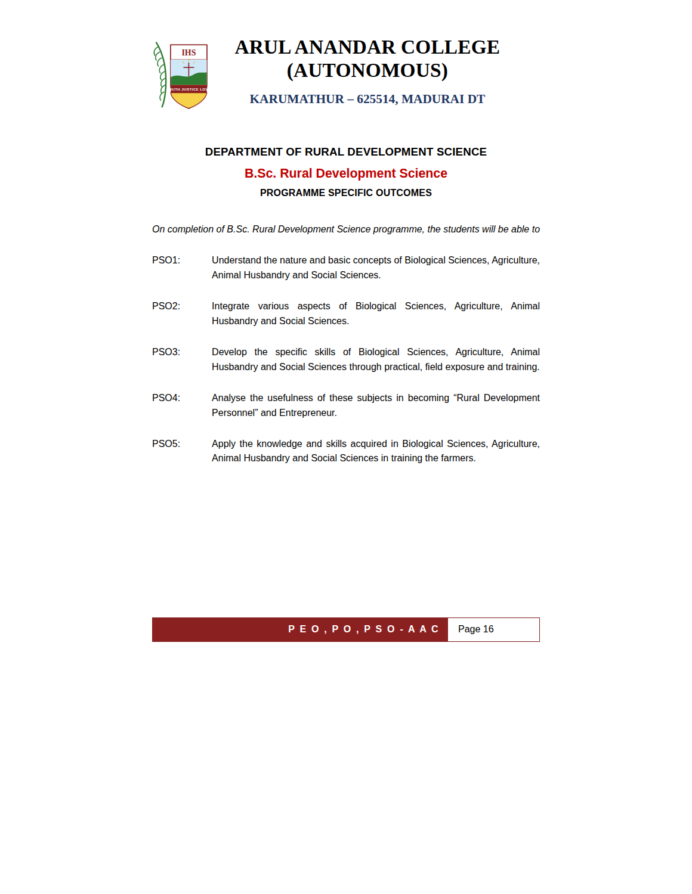IHS TRUTH JUSTICE LOVE
ARUL ANANDAR COLLEGE (AUTONOMOUS)
KARUMATHUR – 625514, MADURAI DT
DEPARTMENT OF RURAL DEVELOPMENT SCIENCE
B.Sc. Rural Development Science
PROGRAMME SPECIFIC OUTCOMES
On completion of B.Sc. Rural Development Science programme, the students will be able to
| PSO1: | Understand the nature and basic concepts of Biological Sciences, Agriculture, Animal Husbandry and Social Sciences. |
| PSO2: | Integrate various aspects of Biological Sciences, Agriculture, Animal Husbandry and Social Sciences. |
| PSO3: | Develop the specific skills of Biological Sciences, Agriculture, Animal Husbandry and Social Sciences through practical, field exposure and training. |
| PSO4: | Analyse the usefulness of these subjects in becoming “Rural Development Personnel” and Entrepreneur. |
| PSO5: | Apply the knowledge and skills acquired in Biological Sciences, Agriculture, Animal Husbandry and Social Sciences in training the farmers. |
P E O , P O , P S O - A A C
Page 16